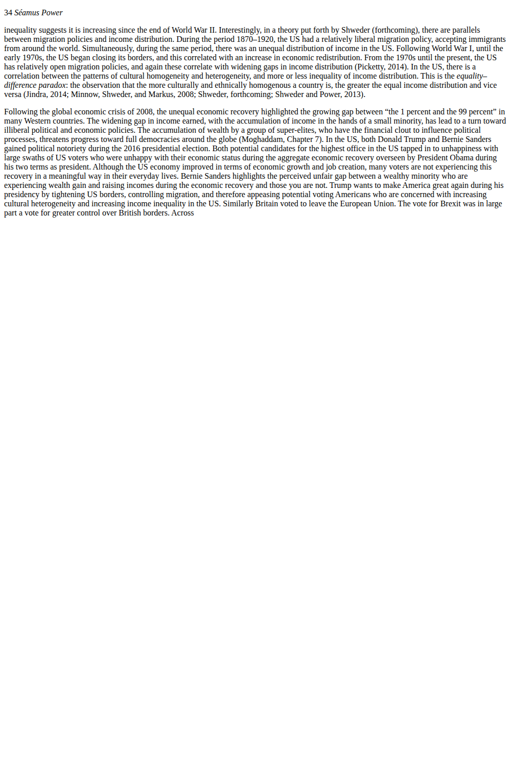34 Séamus Power
inequality suggests it is increasing since the end of World War II. Interestingly, in a theory put forth by Shweder (forthcoming), there are parallels between migration policies and income distribution. During the period 1870–1920, the US had a relatively liberal migration policy, accepting immigrants from around the world. Simultaneously, during the same period, there was an unequal distribution of income in the US. Following World War I, until the early 1970s, the US began closing its borders, and this correlated with an increase in economic redistribution. From the 1970s until the present, the US has relatively open migration policies, and again these correlate with widening gaps in income distribution (Picketty, 2014). In the US, there is a correlation between the patterns of cultural homogeneity and heterogeneity, and more or less inequality of income distribution. This is the equality–difference paradox: the observation that the more culturally and ethnically homogenous a country is, the greater the equal income distribution and vice versa (Jindra, 2014; Minnow, Shweder, and Markus, 2008; Shweder, forthcoming; Shweder and Power, 2013).
Following the global economic crisis of 2008, the unequal economic recovery highlighted the growing gap between “the 1 percent and the 99 percent” in many Western countries. The widening gap in income earned, with the accumulation of income in the hands of a small minority, has lead to a turn toward illiberal political and economic policies. The accumulation of wealth by a group of super-elites, who have the financial clout to influence political processes, threatens progress toward full democracies around the globe (Moghaddam, Chapter 7). In the US, both Donald Trump and Bernie Sanders gained political notoriety during the 2016 presidential election. Both potential candidates for the highest office in the US tapped in to unhappiness with large swaths of US voters who were unhappy with their economic status during the aggregate economic recovery overseen by President Obama during his two terms as president. Although the US economy improved in terms of economic growth and job creation, many voters are not experiencing this recovery in a meaningful way in their everyday lives. Bernie Sanders highlights the perceived unfair gap between a wealthy minority who are experiencing wealth gain and raising incomes during the economic recovery and those you are not. Trump wants to make America great again during his presidency by tightening US borders, controlling migration, and therefore appeasing potential voting Americans who are concerned with increasing cultural heterogeneity and increasing income inequality in the US. Similarly Britain voted to leave the European Union. The vote for Brexit was in large part a vote for greater control over British borders. Across